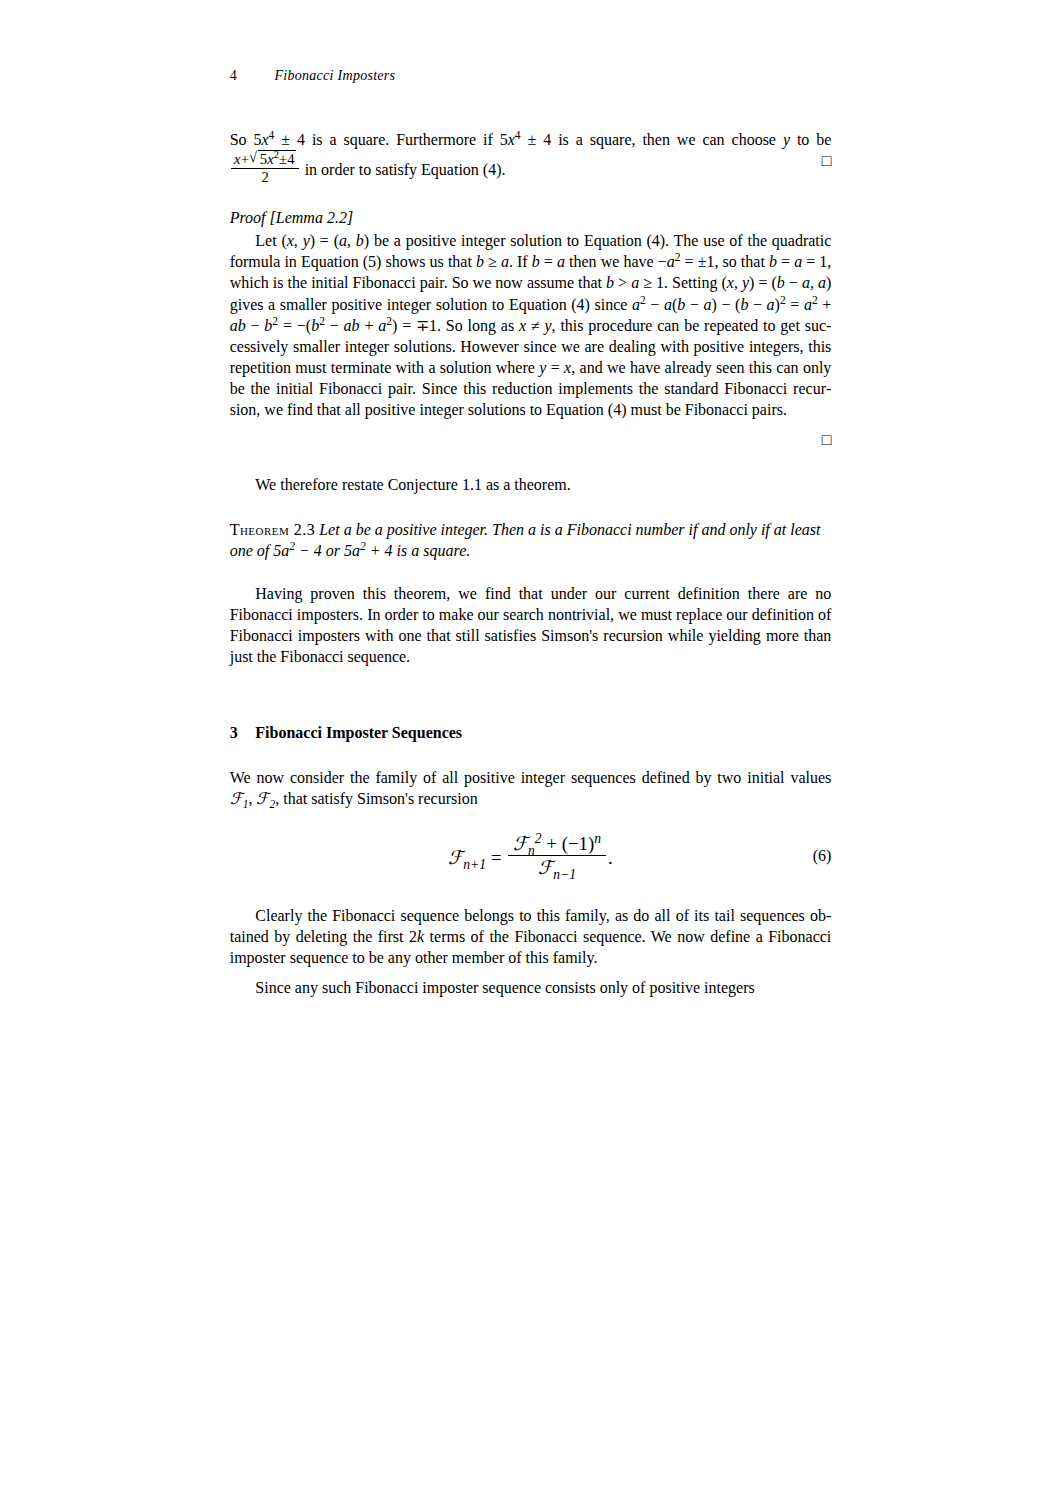4 Fibonacci Imposters
So 5x4 ± 4 is a square. Furthermore if 5x4 ± 4 is a square, then we can choose y to be x+5x2±42 in order to satisfy Equation (4). □
Proof [Lemma 2.2]
Let (x, y) = (a, b) be a positive integer solution to Equation (4). The use of the quadratic formula in Equation (5) shows us that b ≥ a. If b = a then we have −a2 = ±1, so that b = a = 1, which is the initial Fibonacci pair. So we now assume that b > a ≥ 1. Setting (x, y) = (b − a, a) gives a smaller positive integer solution to Equation (4) since a2 − a(b − a) − (b − a)2 = a2 + ab − b2 = −(b2 − ab + a2) = ∓1. So long as x ≠ y, this procedure can be repeated to get successively smaller integer solutions. However since we are dealing with positive integers, this repetition must terminate with a solution where y = x, and we have already seen this can only be the initial Fibonacci pair. Since this reduction implements the standard Fibonacci recursion, we find that all positive integer solutions to Equation (4) must be Fibonacci pairs.
□
We therefore restate Conjecture 1.1 as a theorem.
Theorem 2.3 Let a be a positive integer. Then a is a Fibonacci number if and only if at least one of 5a2 − 4 or 5a2 + 4 is a square.
Having proven this theorem, we find that under our current definition there are no Fibonacci imposters. In order to make our search nontrivial, we must replace our definition of Fibonacci imposters with one that still satisfies Simson's recursion while yielding more than just the Fibonacci sequence.
3 Fibonacci Imposter Sequences
We now consider the family of all positive integer sequences defined by two initial values ℱ1, ℱ2, that satisfy Simson's recursion
ℱn+1 = ℱn2 + (−1)n ℱn−1 . (6)
Clearly the Fibonacci sequence belongs to this family, as do all of its tail sequences obtained by deleting the first 2k terms of the Fibonacci sequence. We now define a Fibonacci imposter sequence to be any other member of this family.
Since any such Fibonacci imposter sequence consists only of positive integers